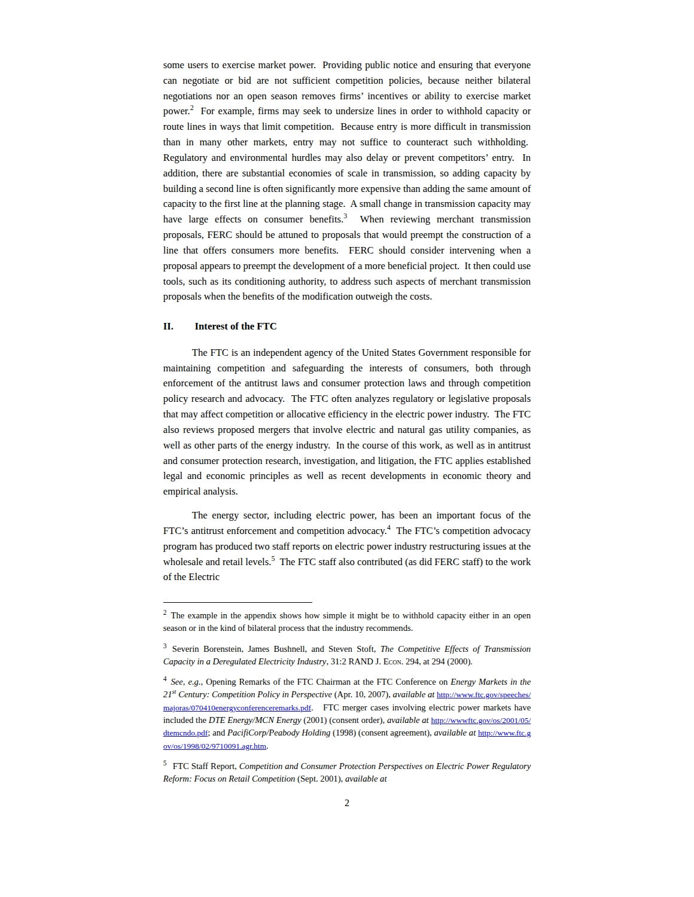some users to exercise market power. Providing public notice and ensuring that everyone can negotiate or bid are not sufficient competition policies, because neither bilateral negotiations nor an open season removes firms’ incentives or ability to exercise market power.2 For example, firms may seek to undersize lines in order to withhold capacity or route lines in ways that limit competition. Because entry is more difficult in transmission than in many other markets, entry may not suffice to counteract such withholding. Regulatory and environmental hurdles may also delay or prevent competitors’ entry. In addition, there are substantial economies of scale in transmission, so adding capacity by building a second line is often significantly more expensive than adding the same amount of capacity to the first line at the planning stage. A small change in transmission capacity may have large effects on consumer benefits.3 When reviewing merchant transmission proposals, FERC should be attuned to proposals that would preempt the construction of a line that offers consumers more benefits. FERC should consider intervening when a proposal appears to preempt the development of a more beneficial project. It then could use tools, such as its conditioning authority, to address such aspects of merchant transmission proposals when the benefits of the modification outweigh the costs.
II. Interest of the FTC
The FTC is an independent agency of the United States Government responsible for maintaining competition and safeguarding the interests of consumers, both through enforcement of the antitrust laws and consumer protection laws and through competition policy research and advocacy. The FTC often analyzes regulatory or legislative proposals that may affect competition or allocative efficiency in the electric power industry. The FTC also reviews proposed mergers that involve electric and natural gas utility companies, as well as other parts of the energy industry. In the course of this work, as well as in antitrust and consumer protection research, investigation, and litigation, the FTC applies established legal and economic principles as well as recent developments in economic theory and empirical analysis.
The energy sector, including electric power, has been an important focus of the FTC’s antitrust enforcement and competition advocacy.4 The FTC’s competition advocacy program has produced two staff reports on electric power industry restructuring issues at the wholesale and retail levels.5 The FTC staff also contributed (as did FERC staff) to the work of the Electric
2 The example in the appendix shows how simple it might be to withhold capacity either in an open season or in the kind of bilateral process that the industry recommends.
3 Severin Borenstein, James Bushnell, and Steven Stoft, The Competitive Effects of Transmission Capacity in a Deregulated Electricity Industry, 31:2 RAND J. Econ. 294, at 294 (2000).
4 See, e.g., Opening Remarks of the FTC Chairman at the FTC Conference on Energy Markets in the 21st Century: Competition Policy in Perspective (Apr. 10, 2007), available at http://www.ftc.gov/speeches/majoras/070410energyconferenceremarks.pdf. FTC merger cases involving electric power markets have included the DTE Energy/MCN Energy (2001) (consent order), available at http://wwwftc.gov/os/2001/05/dtemcndo.pdf; and PacifiCorp/Peabody Holding (1998) (consent agreement), available at http://www.ftc.gov/os/1998/02/9710091.agr.htm.
5 FTC Staff Report, Competition and Consumer Protection Perspectives on Electric Power Regulatory Reform: Focus on Retail Competition (Sept. 2001), available at
2